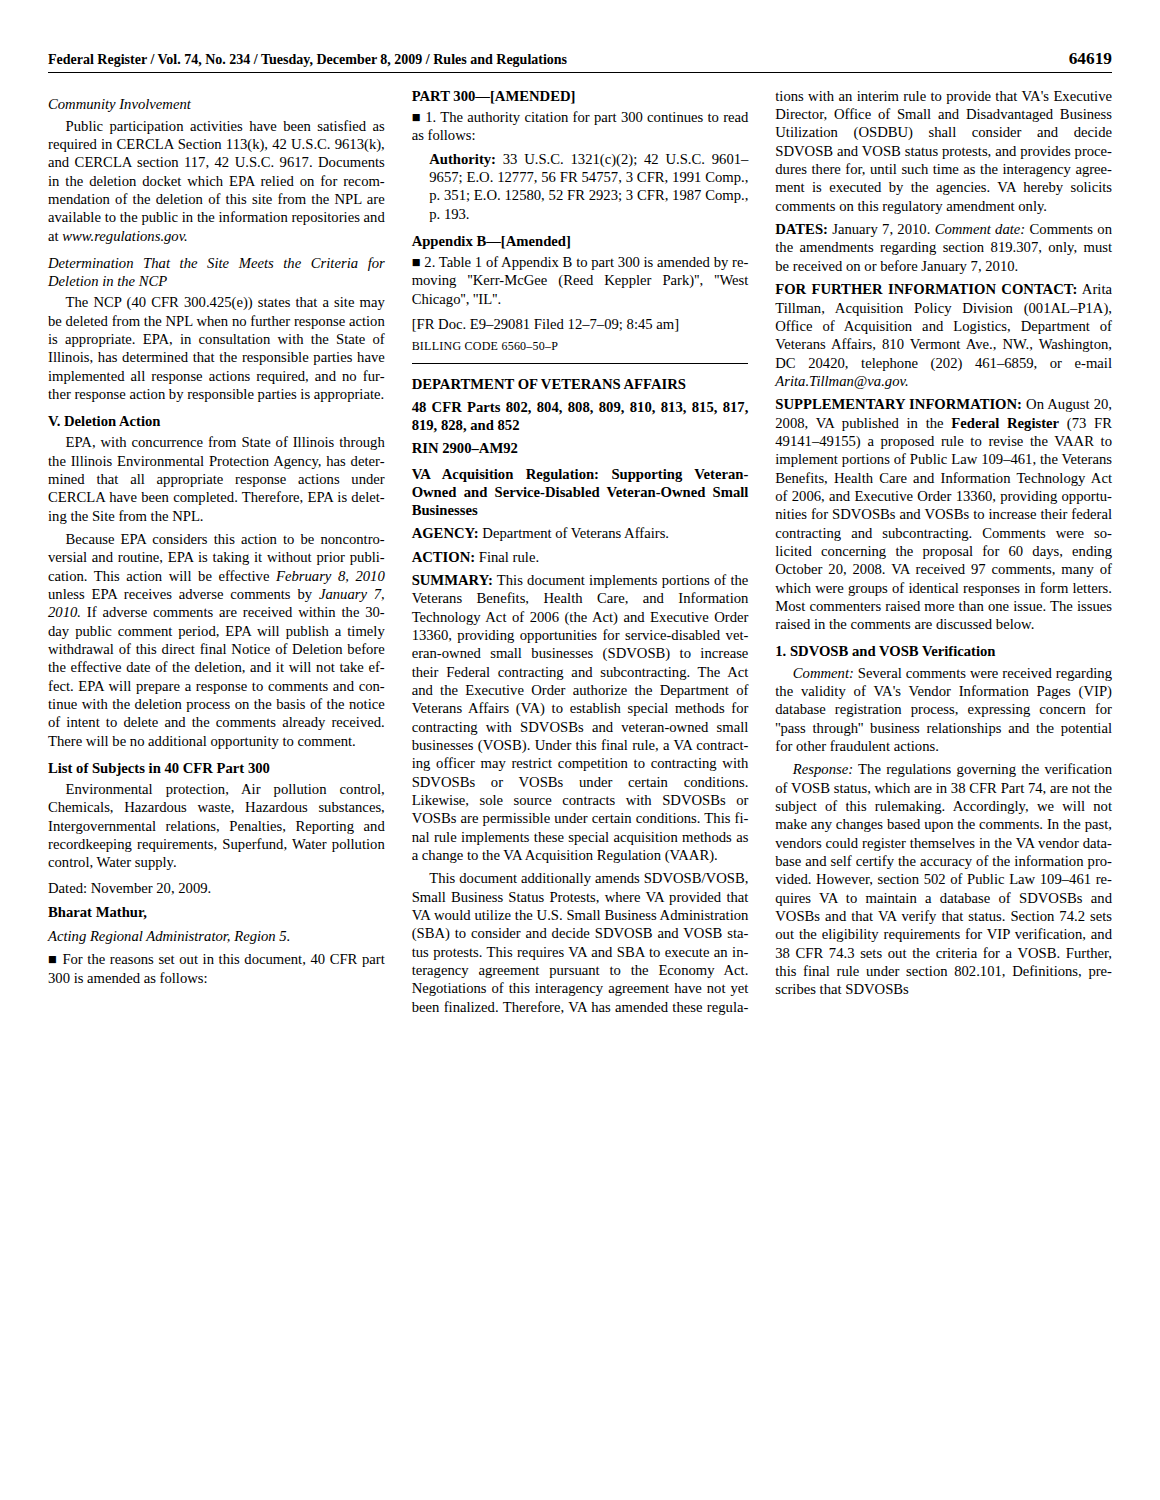Federal Register / Vol. 74, No. 234 / Tuesday, December 8, 2009 / Rules and Regulations
64619
Community Involvement
Public participation activities have been satisfied as required in CERCLA Section 113(k), 42 U.S.C. 9613(k), and CERCLA section 117, 42 U.S.C. 9617. Documents in the deletion docket which EPA relied on for recommendation of the deletion of this site from the NPL are available to the public in the information repositories and at www.regulations.gov.
Determination That the Site Meets the Criteria for Deletion in the NCP
The NCP (40 CFR 300.425(e)) states that a site may be deleted from the NPL when no further response action is appropriate. EPA, in consultation with the State of Illinois, has determined that the responsible parties have implemented all response actions required, and no further response action by responsible parties is appropriate.
V. Deletion Action
EPA, with concurrence from State of Illinois through the Illinois Environmental Protection Agency, has determined that all appropriate response actions under CERCLA have been completed. Therefore, EPA is deleting the Site from the NPL.
Because EPA considers this action to be noncontroversial and routine, EPA is taking it without prior publication. This action will be effective February 8, 2010 unless EPA receives adverse comments by January 7, 2010. If adverse comments are received within the 30-day public comment period, EPA will publish a timely withdrawal of this direct final Notice of Deletion before the effective date of the deletion, and it will not take effect. EPA will prepare a response to comments and continue with the deletion process on the basis of the notice of intent to delete and the comments already received. There will be no additional opportunity to comment.
List of Subjects in 40 CFR Part 300
Environmental protection, Air pollution control, Chemicals, Hazardous waste, Hazardous substances, Intergovernmental relations, Penalties, Reporting and recordkeeping requirements, Superfund, Water pollution control, Water supply.
Dated: November 20, 2009.
Bharat Mathur,
Acting Regional Administrator, Region 5.
■ For the reasons set out in this document, 40 CFR part 300 is amended as follows:
PART 300—[AMENDED]
■ 1. The authority citation for part 300 continues to read as follows:
Authority: 33 U.S.C. 1321(c)(2); 42 U.S.C. 9601–9657; E.O. 12777, 56 FR 54757, 3 CFR, 1991 Comp., p. 351; E.O. 12580, 52 FR 2923; 3 CFR, 1987 Comp., p. 193.
Appendix B—[Amended]
■ 2. Table 1 of Appendix B to part 300 is amended by removing ''Kerr-McGee (Reed Keppler Park)'', ''West Chicago'', ''IL''.
[FR Doc. E9–29081 Filed 12–7–09; 8:45 am]
BILLING CODE 6560–50–P
DEPARTMENT OF VETERANS AFFAIRS
48 CFR Parts 802, 804, 808, 809, 810, 813, 815, 817, 819, 828, and 852
RIN 2900–AM92
VA Acquisition Regulation: Supporting Veteran-Owned and Service-Disabled Veteran-Owned Small Businesses
AGENCY: Department of Veterans Affairs.
ACTION: Final rule.
SUMMARY: This document implements portions of the Veterans Benefits, Health Care, and Information Technology Act of 2006 (the Act) and Executive Order 13360, providing opportunities for service-disabled veteran-owned small businesses (SDVOSB) to increase their Federal contracting and subcontracting. The Act and the Executive Order authorize the Department of Veterans Affairs (VA) to establish special methods for contracting with SDVOSBs and veteran-owned small businesses (VOSB). Under this final rule, a VA contracting officer may restrict competition to contracting with SDVOSBs or VOSBs under certain conditions. Likewise, sole source contracts with SDVOSBs or VOSBs are permissible under certain conditions. This final rule implements these special acquisition methods as a change to the VA Acquisition Regulation (VAAR).
This document additionally amends SDVOSB/VOSB, Small Business Status Protests, where VA provided that VA would utilize the U.S. Small Business Administration (SBA) to consider and decide SDVOSB and VOSB status protests. This requires VA and SBA to execute an interagency agreement pursuant to the Economy Act. Negotiations of this interagency agreement have not yet been finalized. Therefore, VA has amended these regulations with an interim rule to provide that VA's Executive Director, Office of Small and Disadvantaged Business Utilization (OSDBU) shall consider and decide SDVOSB and VOSB status protests, and provides procedures there for, until such time as the interagency agreement is executed by the agencies. VA hereby solicits comments on this regulatory amendment only.
DATES: January 7, 2010. Comment date: Comments on the amendments regarding section 819.307, only, must be received on or before January 7, 2010.
FOR FURTHER INFORMATION CONTACT: Arita Tillman, Acquisition Policy Division (001AL–P1A), Office of Acquisition and Logistics, Department of Veterans Affairs, 810 Vermont Ave., NW., Washington, DC 20420, telephone (202) 461–6859, or e-mail Arita.Tillman@va.gov.
SUPPLEMENTARY INFORMATION: On August 20, 2008, VA published in the Federal Register (73 FR 49141–49155) a proposed rule to revise the VAAR to implement portions of Public Law 109–461, the Veterans Benefits, Health Care and Information Technology Act of 2006, and Executive Order 13360, providing opportunities for SDVOSBs and VOSBs to increase their federal contracting and subcontracting. Comments were solicited concerning the proposal for 60 days, ending October 20, 2008. VA received 97 comments, many of which were groups of identical responses in form letters. Most commenters raised more than one issue. The issues raised in the comments are discussed below.
1. SDVOSB and VOSB Verification
Comment: Several comments were received regarding the validity of VA's Vendor Information Pages (VIP) database registration process, expressing concern for ''pass through'' business relationships and the potential for other fraudulent actions.
Response: The regulations governing the verification of VOSB status, which are in 38 CFR Part 74, are not the subject of this rulemaking. Accordingly, we will not make any changes based upon the comments. In the past, vendors could register themselves in the VA vendor database and self certify the accuracy of the information provided. However, section 502 of Public Law 109–461 requires VA to maintain a database of SDVOSBs and VOSBs and that VA verify that status. Section 74.2 sets out the eligibility requirements for VIP verification, and 38 CFR 74.3 sets out the criteria for a VOSB. Further, this final rule under section 802.101, Definitions, prescribes that SDVOSBs